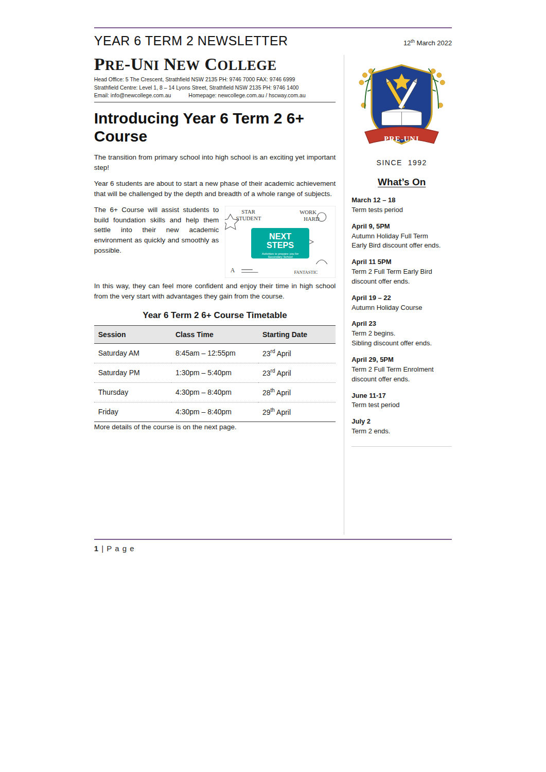YEAR 6 TERM 2 NEWSLETTER
12th March 2022
PRE-UNI NEW COLLEGE
Head Office: 5 The Crescent, Strathfield NSW 2135 PH: 9746 7000 FAX: 9746 6999
Strathfield Centre: Level 1, 8 – 14 Lyons Street, Strathfield NSW 2135 PH: 9746 1400
Email: info@newcollege.com.au Homepage: newcollege.com.au / hscway.com.au
Introducing Year 6 Term 2 6+ Course
The transition from primary school into high school is an exciting yet important step!
Year 6 students are about to start a new phase of their academic achievement that will be challenged by the depth and breadth of a whole range of subjects.
The 6+ Course will assist students to build foundation skills and help them settle into their new academic environment as quickly and smoothly as possible.
In this way, they can feel more confident and enjoy their time in high school from the very start with advantages they gain from the course.
Year 6 Term 2 6+ Course Timetable
| Session | Class Time | Starting Date |
| --- | --- | --- |
| Saturday AM | 8:45am – 12:55pm | 23 rd April |
| Saturday PM | 1:30pm – 5:40pm | 23 rd April |
| Thursday | 4:30pm – 8:40pm | 28 th April |
| Friday | 4:30pm – 8:40pm | 29 th April |
More details of the course is on the next page.
SINCE 1992
What’s On
March 12 – 18
Term tests period
April 9, 5PM
Autumn Holiday Full Term
Early Bird discount offer ends.
April 11 5PM
Term 2 Full Term Early Bird
discount offer ends.
April 19 – 22
Autumn Holiday Course
April 23
Term 2 begins.
Sibling discount offer ends.
April 29, 5PM
Term 2 Full Term Enrolment
discount offer ends.
June 11-17
Term test period
July 2
Term 2 ends.
1 | P a g e